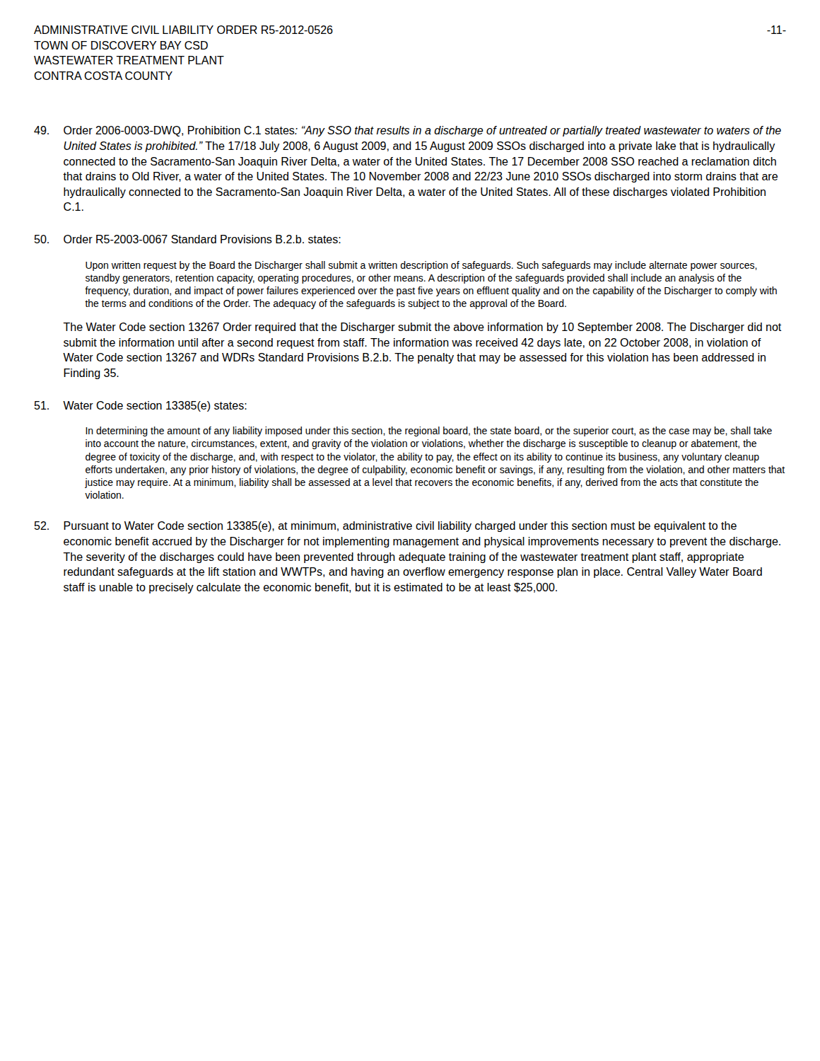| ADMINISTRATIVE CIVIL LIABILITY ORDER R5-2012-0526 | -11- |
| TOWN OF DISCOVERY BAY CSD | |
| WASTEWATER TREATMENT PLANT | |
| CONTRA COSTA COUNTY | |
49.
Order 2006-0003-DWQ, Prohibition C.1 states: “Any SSO that results in a discharge of untreated or partially treated wastewater to waters of the United States is prohibited.” The 17/18 July 2008, 6 August 2009, and 15 August 2009 SSOs discharged into a private lake that is hydraulically connected to the Sacramento-San Joaquin River Delta, a water of the United States. The 17 December 2008 SSO reached a reclamation ditch that drains to Old River, a water of the United States. The 10 November 2008 and 22/23 June 2010 SSOs discharged into storm drains that are hydraulically connected to the Sacramento-San Joaquin River Delta, a water of the United States. All of these discharges violated Prohibition C.1.
50.
Order R5-2003-0067 Standard Provisions B.2.b. states:
Upon written request by the Board the Discharger shall submit a written description of safeguards. Such safeguards may include alternate power sources, standby generators, retention capacity, operating procedures, or other means. A description of the safeguards provided shall include an analysis of the frequency, duration, and impact of power failures experienced over the past five years on effluent quality and on the capability of the Discharger to comply with the terms and conditions of the Order. The adequacy of the safeguards is subject to the approval of the Board.
The Water Code section 13267 Order required that the Discharger submit the above information by 10 September 2008. The Discharger did not submit the information until after a second request from staff. The information was received 42 days late, on 22 October 2008, in violation of Water Code section 13267 and WDRs Standard Provisions B.2.b. The penalty that may be assessed for this violation has been addressed in Finding 35.
51.
Water Code section 13385(e) states:
In determining the amount of any liability imposed under this section, the regional board, the state board, or the superior court, as the case may be, shall take into account the nature, circumstances, extent, and gravity of the violation or violations, whether the discharge is susceptible to cleanup or abatement, the degree of toxicity of the discharge, and, with respect to the violator, the ability to pay, the effect on its ability to continue its business, any voluntary cleanup efforts undertaken, any prior history of violations, the degree of culpability, economic benefit or savings, if any, resulting from the violation, and other matters that justice may require. At a minimum, liability shall be assessed at a level that recovers the economic benefits, if any, derived from the acts that constitute the violation.
52.
Pursuant to Water Code section 13385(e), at minimum, administrative civil liability charged under this section must be equivalent to the economic benefit accrued by the Discharger for not implementing management and physical improvements necessary to prevent the discharge. The severity of the discharges could have been prevented through adequate training of the wastewater treatment plant staff, appropriate redundant safeguards at the lift station and WWTPs, and having an overflow emergency response plan in place. Central Valley Water Board staff is unable to precisely calculate the economic benefit, but it is estimated to be at least $25,000.